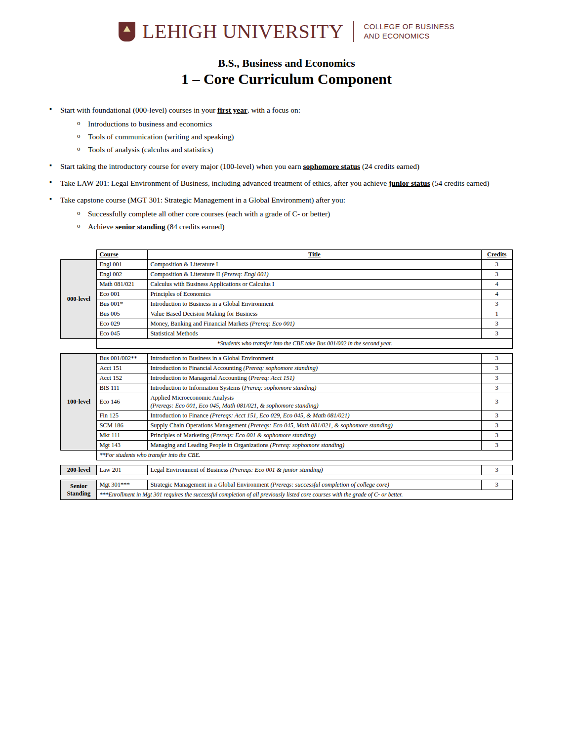LEHIGH UNIVERSITY
College of Business
and Economics
B.S., Business and Economics
1 – Core Curriculum Component
Start with foundational (000-level) courses in your first year, with a focus on:
Introductions to business and economics
Tools of communication (writing and speaking)
Tools of analysis (calculus and statistics)
Start taking the introductory course for every major (100-level) when you earn sophomore status (24 credits earned)
Take LAW 201: Legal Environment of Business, including advanced treatment of ethics, after you achieve junior status (54 credits earned)
Take capstone course (MGT 301: Strategic Management in a Global Environment) after you:
Successfully complete all other core courses (each with a grade of C- or better)
Achieve senior standing (84 credits earned)
| | Course | Title | Credits |
| 000-level | Engl 001 | Composition & Literature I | 3 |
| Engl 002 | Composition & Literature II (Prereq: Engl 001) | 3 |
| Math 081/021 | Calculus with Business Applications or Calculus I | 4 |
| Eco 001 | Principles of Economics | 4 |
| Bus 001* | Introduction to Business in a Global Environment | 3 |
| Bus 005 | Value Based Decision Making for Business | 1 |
| Eco 029 | Money, Banking and Financial Markets (Prereq: Eco 001) | 3 |
| Eco 045 | Statistical Methods | 3 |
| | *Students who transfer into the CBE take Bus 001/002 in the second year. |
| 100-level | Bus 001/002** | Introduction to Business in a Global Environment | 3 |
| Acct 151 | Introduction to Financial Accounting (Prereq: sophomore standing) | 3 |
| Acct 152 | Introduction to Managerial Accounting ( Prereq: Acct 151) | 3 |
| BIS 111 | Introduction to Information Systems ( Prereq: sophomore standing) | 3 |
| Eco 146 | Applied Microeconomic Analysis (Prereqs: Eco 001, Eco 045, Math 081/021, & sophomore standing) | 3 |
| Fin 125 | Introduction to Finance (Prereqs: Acct 151, Eco 029, Eco 045, & Math 081/021) | 3 |
| SCM 186 | Supply Chain Operations Management (Prereqs: Eco 045, Math 081/021, & sophomore standing) | 3 |
| Mkt 111 | Principles of Marketing (Prereqs: Eco 001 & sophomore standing) | 3 |
| Mgt 143 | Managing and Leading People in Organizations (Prereq: sophomore standing) | 3 |
| | **For students who transfer into the CBE. |
| 200-level | Law 201 | Legal Environment of Business (Prereqs: Eco 001 & junior standing) | 3 |
| Senior Standing | Mgt 301*** | Strategic Management in a Global Environment (Prereqs: successful completion of college core) | 3 |
| ***Enrollment in Mgt 301 requires the successful completion of all previously listed core courses with the grade of C- or better. |